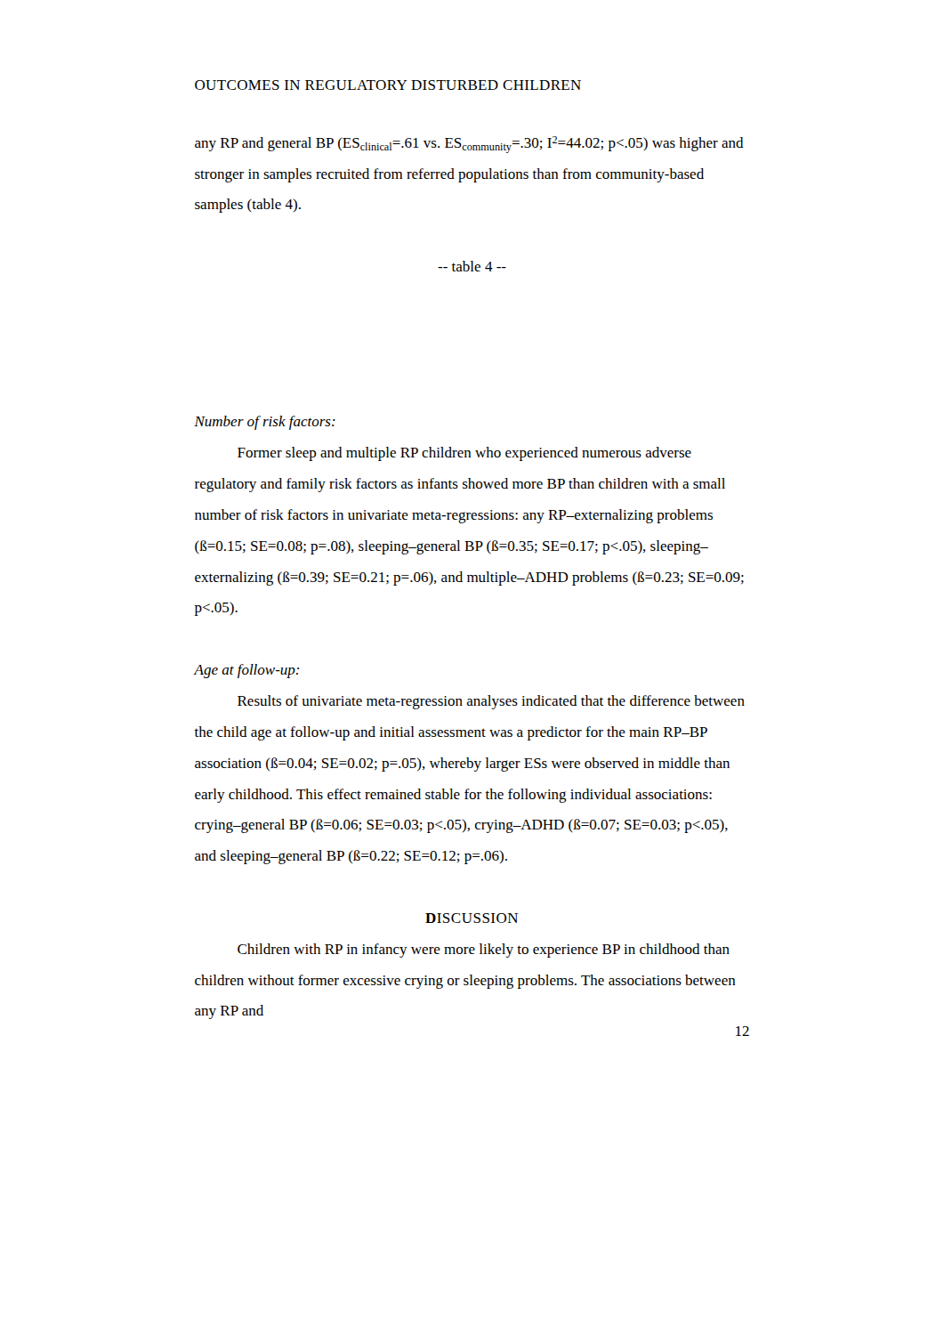OUTCOMES IN REGULATORY DISTURBED CHILDREN
any RP and general BP (ESclinical=.61 vs. EScommunity=.30; I2=44.02; p<.05) was higher and stronger in samples recruited from referred populations than from community-based samples (table 4).
-- table 4 --
Number of risk factors:
Former sleep and multiple RP children who experienced numerous adverse regulatory and family risk factors as infants showed more BP than children with a small number of risk factors in univariate meta-regressions: any RP–externalizing problems (ß=0.15; SE=0.08; p=.08), sleeping–general BP (ß=0.35; SE=0.17; p<.05), sleeping–externalizing (ß=0.39; SE=0.21; p=.06), and multiple–ADHD problems (ß=0.23; SE=0.09; p<.05).
Age at follow-up:
Results of univariate meta-regression analyses indicated that the difference between the child age at follow-up and initial assessment was a predictor for the main RP–BP association (ß=0.04; SE=0.02; p=.05), whereby larger ESs were observed in middle than early childhood. This effect remained stable for the following individual associations: crying–general BP (ß=0.06; SE=0.03; p<.05), crying–ADHD (ß=0.07; SE=0.03; p<.05), and sleeping–general BP (ß=0.22; SE=0.12; p=.06).
DISCUSSION
Children with RP in infancy were more likely to experience BP in childhood than children without former excessive crying or sleeping problems. The associations between any RP and
12